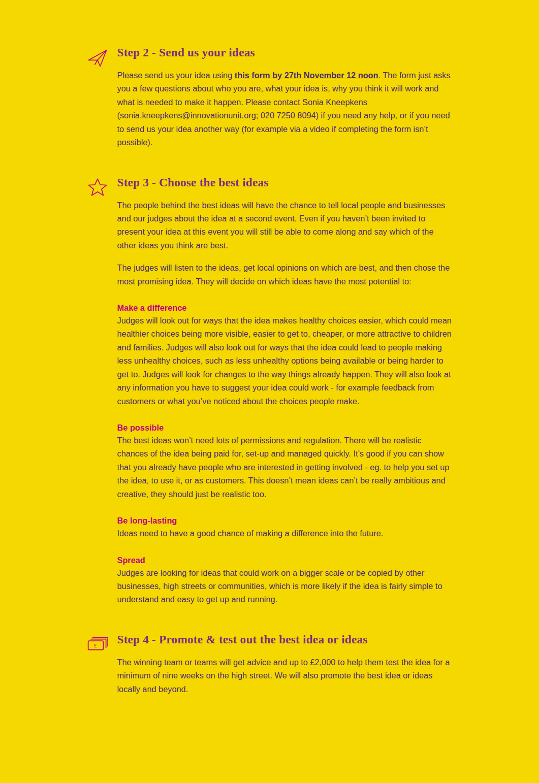Step 2 - Send us your ideas
Please send us your idea using this form by 27th November 12 noon. The form just asks you a few questions about who you are, what your idea is, why you think it will work and what is needed to make it happen. Please contact Sonia Kneepkens (sonia.kneepkens@innovationunit.org; 020 7250 8094) if you need any help, or if you need to send us your idea another way (for example via a video if completing the form isn’t possible).
Step 3 - Choose the best ideas
The people behind the best ideas will have the chance to tell local people and businesses and our judges about the idea at a second event. Even if you haven’t been invited to present your idea at this event you will still be able to come along and say which of the other ideas you think are best.
The judges will listen to the ideas, get local opinions on which are best, and then chose the most promising idea. They will decide on which ideas have the most potential to:
Make a difference
Judges will look out for ways that the idea makes healthy choices easier, which could mean healthier choices being more visible, easier to get to, cheaper, or more attractive to children and families. Judges will also look out for ways that the idea could lead to people making less unhealthy choices, such as less unhealthy options being available or being harder to get to. Judges will look for changes to the way things already happen. They will also look at any information you have to suggest your idea could work - for example feedback from customers or what you’ve noticed about the choices people make.
Be possible
The best ideas won’t need lots of permissions and regulation. There will be realistic chances of the idea being paid for, set-up and managed quickly. It’s good if you can show that you already have people who are interested in getting involved - eg. to help you set up the idea, to use it, or as customers. This doesn’t mean ideas can’t be really ambitious and creative, they should just be realistic too.
Be long-lasting
Ideas need to have a good chance of making a difference into the future.
Spread
Judges are looking for ideas that could work on a bigger scale or be copied by other businesses, high streets or communities, which is more likely if the idea is fairly simple to understand and easy to get up and running.
£
Step 4 - Promote & test out the best idea or ideas
The winning team or teams will get advice and up to £2,000 to help them test the idea for a minimum of nine weeks on the high street. We will also promote the best idea or ideas locally and beyond.